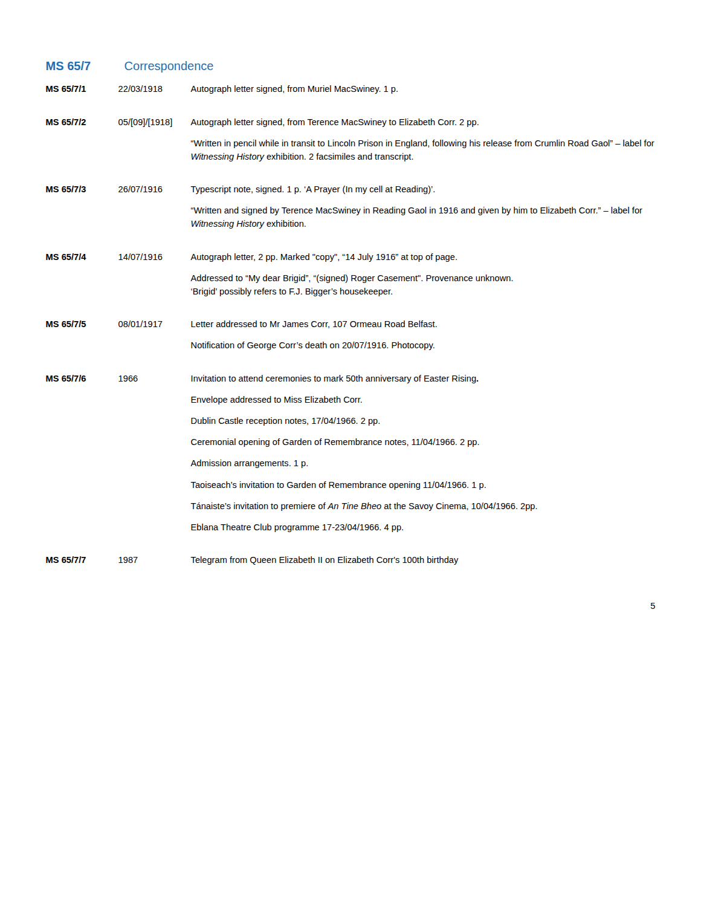MS 65/7 Correspondence
| MS 65/7/1 | 22/03/1918 | Autograph letter signed, from Muriel MacSwiney. 1 p. |
| MS 65/7/2 | 05/[09]/[1918] | Autograph letter signed, from Terence MacSwiney to Elizabeth Corr. 2 pp. “Written in pencil while in transit to Lincoln Prison in England, following his release from Crumlin Road Gaol” – label for Witnessing History exhibition. 2 facsimiles and transcript. |
| MS 65/7/3 | 26/07/1916 | Typescript note, signed. 1 p. ‘A Prayer (In my cell at Reading)’. “Written and signed by Terence MacSwiney in Reading Gaol in 1916 and given by him to Elizabeth Corr.” – label for Witnessing History exhibition. |
| MS 65/7/4 | 14/07/1916 | Autograph letter, 2 pp. Marked "copy", “14 July 1916” at top of page. Addressed to “My dear Brigid”, “(signed) Roger Casement". Provenance unknown. ‘Brigid’ possibly refers to F.J. Bigger’s housekeeper. |
| MS 65/7/5 | 08/01/1917 | Letter addressed to Mr James Corr, 107 Ormeau Road Belfast. Notification of George Corr’s death on 20/07/1916. Photocopy. |
| MS 65/7/6 | 1966 | Invitation to attend ceremonies to mark 50th anniversary of Easter Rising . Envelope addressed to Miss Elizabeth Corr. Dublin Castle reception notes, 17/04/1966. 2 pp. Ceremonial opening of Garden of Remembrance notes, 11/04/1966. 2 pp. Admission arrangements. 1 p. Taoiseach’s invitation to Garden of Remembrance opening 11/04/1966. 1 p. Tánaiste’s invitation to premiere of An Tine Bheo at the Savoy Cinema, 10/04/1966. 2pp. Eblana Theatre Club programme 17-23/04/1966. 4 pp. |
| MS 65/7/7 | 1987 | Telegram from Queen Elizabeth II on Elizabeth Corr's 100th birthday |
5